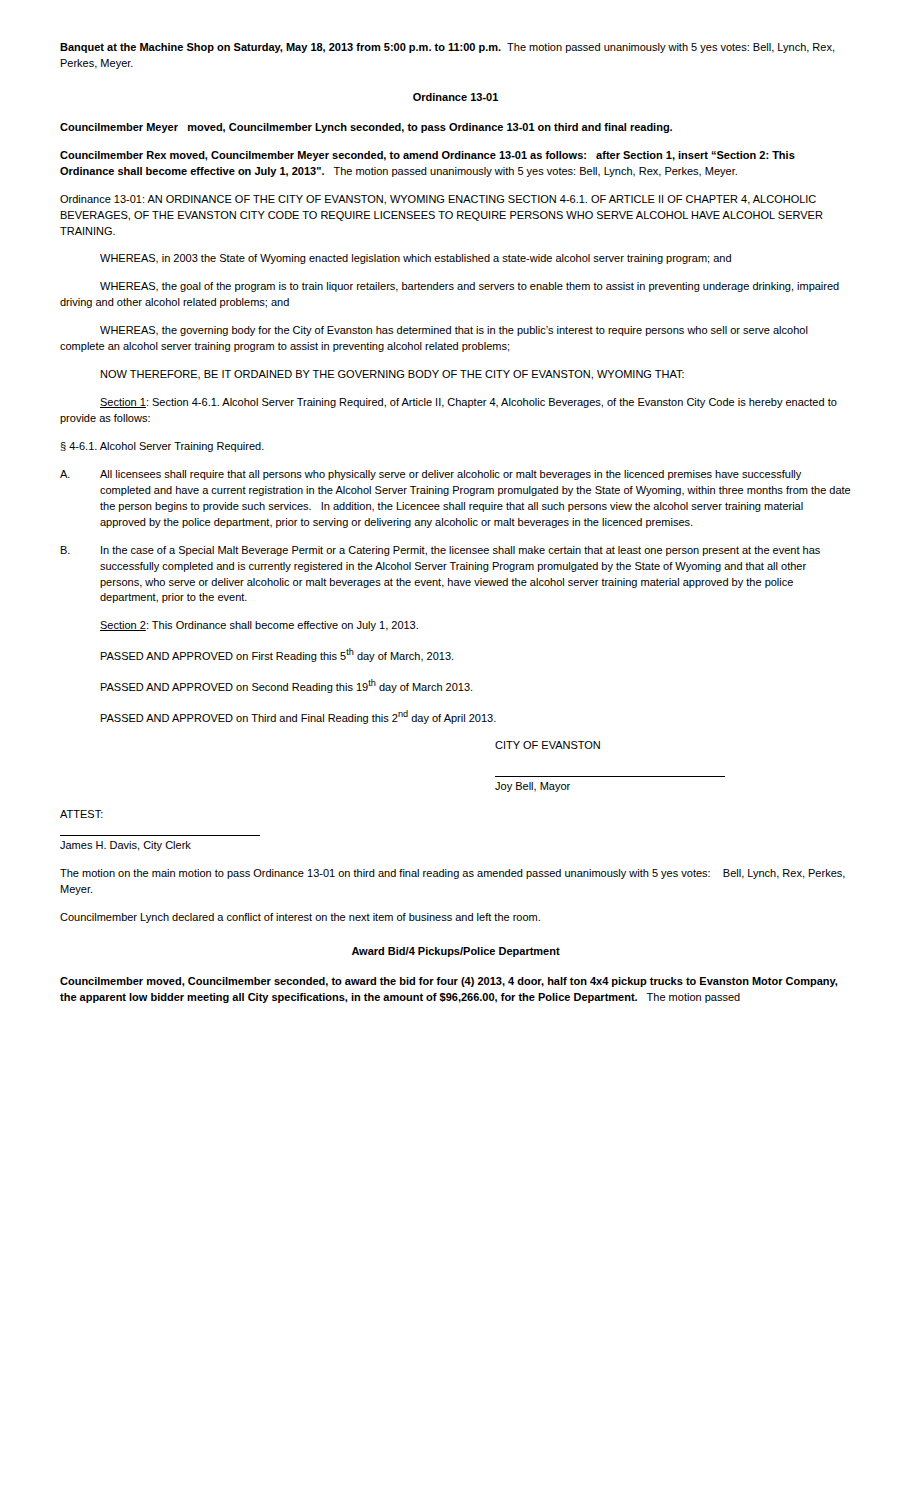Banquet at the Machine Shop on Saturday, May 18, 2013 from 5:00 p.m. to 11:00 p.m. The motion passed unanimously with 5 yes votes: Bell, Lynch, Rex, Perkes, Meyer.
Ordinance 13-01
Councilmember Meyer moved, Councilmember Lynch seconded, to pass Ordinance 13-01 on third and final reading.
Councilmember Rex moved, Councilmember Meyer seconded, to amend Ordinance 13-01 as follows: after Section 1, insert “Section 2: This Ordinance shall become effective on July 1, 2013". The motion passed unanimously with 5 yes votes: Bell, Lynch, Rex, Perkes, Meyer.
Ordinance 13-01: AN ORDINANCE OF THE CITY OF EVANSTON, WYOMING ENACTING SECTION 4-6.1. OF ARTICLE II OF CHAPTER 4, ALCOHOLIC BEVERAGES, OF THE EVANSTON CITY CODE TO REQUIRE LICENSEES TO REQUIRE PERSONS WHO SERVE ALCOHOL HAVE ALCOHOL SERVER TRAINING.
WHEREAS, in 2003 the State of Wyoming enacted legislation which established a state-wide alcohol server training program; and
WHEREAS, the goal of the program is to train liquor retailers, bartenders and servers to enable them to assist in preventing underage drinking, impaired driving and other alcohol related problems; and
WHEREAS, the governing body for the City of Evanston has determined that is in the public’s interest to require persons who sell or serve alcohol complete an alcohol server training program to assist in preventing alcohol related problems;
NOW THEREFORE, BE IT ORDAINED BY THE GOVERNING BODY OF THE CITY OF EVANSTON, WYOMING THAT:
Section 1: Section 4-6.1. Alcohol Server Training Required, of Article II, Chapter 4, Alcoholic Beverages, of the Evanston City Code is hereby enacted to provide as follows:
§ 4-6.1. Alcohol Server Training Required.
A.
All licensees shall require that all persons who physically serve or deliver alcoholic or malt beverages in the licenced premises have successfully completed and have a current registration in the Alcohol Server Training Program promulgated by the State of Wyoming, within three months from the date the person begins to provide such services. In addition, the Licencee shall require that all such persons view the alcohol server training material approved by the police department, prior to serving or delivering any alcoholic or malt beverages in the licenced premises.
B.
In the case of a Special Malt Beverage Permit or a Catering Permit, the licensee shall make certain that at least one person present at the event has successfully completed and is currently registered in the Alcohol Server Training Program promulgated by the State of Wyoming and that all other persons, who serve or deliver alcoholic or malt beverages at the event, have viewed the alcohol server training material approved by the police department, prior to the event.
Section 2: This Ordinance shall become effective on July 1, 2013.
PASSED AND APPROVED on First Reading this 5th day of March, 2013.
PASSED AND APPROVED on Second Reading this 19th day of March 2013.
PASSED AND APPROVED on Third and Final Reading this 2nd day of April 2013.
CITY OF EVANSTON
Joy Bell, Mayor
ATTEST:
James H. Davis, City Clerk
The motion on the main motion to pass Ordinance 13-01 on third and final reading as amended passed unanimously with 5 yes votes: Bell, Lynch, Rex, Perkes, Meyer.
Councilmember Lynch declared a conflict of interest on the next item of business and left the room.
Award Bid/4 Pickups/Police Department
Councilmember moved, Councilmember seconded, to award the bid for four (4) 2013, 4 door, half ton 4x4 pickup trucks to Evanston Motor Company, the apparent low bidder meeting all City specifications, in the amount of $96,266.00, for the Police Department. The motion passed